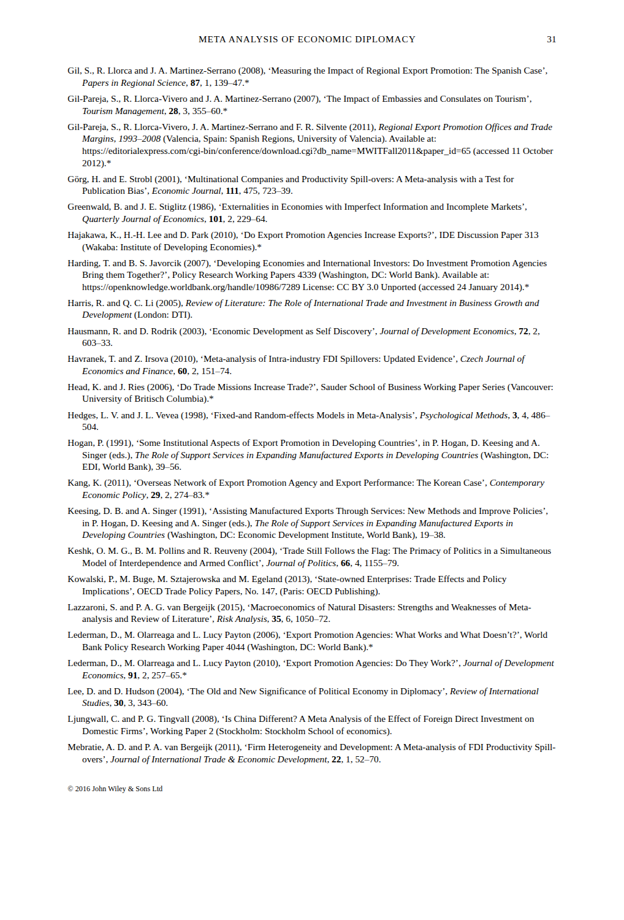31 Meta Analysis of Economic Diplomacy
Gil, S., R. Llorca and J. A. Martinez-Serrano (2008), ‘Measuring the Impact of Regional Export Promotion: The Spanish Case’, Papers in Regional Science, 87, 1, 139–47.*
Gil-Pareja, S., R. Llorca-Vivero and J. A. Martinez-Serrano (2007), ‘The Impact of Embassies and Consulates on Tourism’, Tourism Management, 28, 3, 355–60.*
Gil-Pareja, S., R. Llorca-Vivero, J. A. Martinez-Serrano and F. R. Silvente (2011), Regional Export Promotion Offices and Trade Margins, 1993–2008 (Valencia, Spain: Spanish Regions, University of Valencia). Available at: https://editorialexpress.com/cgi-bin/conference/download.cgi?db_name=MWITFall2011&paper_id=65 (accessed 11 October 2012).*
Görg, H. and E. Strobl (2001), ‘Multinational Companies and Productivity Spill-overs: A Meta-analysis with a Test for Publication Bias’, Economic Journal, 111, 475, 723–39.
Greenwald, B. and J. E. Stiglitz (1986), ‘Externalities in Economies with Imperfect Information and Incomplete Markets’, Quarterly Journal of Economics, 101, 2, 229–64.
Hajakawa, K., H.-H. Lee and D. Park (2010), ‘Do Export Promotion Agencies Increase Exports?’, IDE Discussion Paper 313 (Wakaba: Institute of Developing Economies).*
Harding, T. and B. S. Javorcik (2007), ‘Developing Economies and International Investors: Do Investment Promotion Agencies Bring them Together?’, Policy Research Working Papers 4339 (Washington, DC: World Bank). Available at: https://openknowledge.worldbank.org/handle/10986/7289 License: CC BY 3.0 Unported (accessed 24 January 2014).*
Harris, R. and Q. C. Li (2005), Review of Literature: The Role of International Trade and Investment in Business Growth and Development (London: DTI).
Hausmann, R. and D. Rodrik (2003), ‘Economic Development as Self Discovery’, Journal of Development Economics, 72, 2, 603–33.
Havranek, T. and Z. Irsova (2010), ‘Meta-analysis of Intra-industry FDI Spillovers: Updated Evidence’, Czech Journal of Economics and Finance, 60, 2, 151–74.
Head, K. and J. Ries (2006), ‘Do Trade Missions Increase Trade?’, Sauder School of Business Working Paper Series (Vancouver: University of Britisch Columbia).*
Hedges, L. V. and J. L. Vevea (1998), ‘Fixed-and Random-effects Models in Meta-Analysis’, Psychological Methods, 3, 4, 486–504.
Hogan, P. (1991), ‘Some Institutional Aspects of Export Promotion in Developing Countries’, in P. Hogan, D. Keesing and A. Singer (eds.), The Role of Support Services in Expanding Manufactured Exports in Developing Countries (Washington, DC: EDI, World Bank), 39–56.
Kang, K. (2011), ‘Overseas Network of Export Promotion Agency and Export Performance: The Korean Case’, Contemporary Economic Policy, 29, 2, 274–83.*
Keesing, D. B. and A. Singer (1991), ‘Assisting Manufactured Exports Through Services: New Methods and Improve Policies’, in P. Hogan, D. Keesing and A. Singer (eds.), The Role of Support Services in Expanding Manufactured Exports in Developing Countries (Washington, DC: Economic Development Institute, World Bank), 19–38.
Keshk, O. M. G., B. M. Pollins and R. Reuveny (2004), ‘Trade Still Follows the Flag: The Primacy of Politics in a Simultaneous Model of Interdependence and Armed Conflict’, Journal of Politics, 66, 4, 1155–79.
Kowalski, P., M. Buge, M. Sztajerowska and M. Egeland (2013), ‘State-owned Enterprises: Trade Effects and Policy Implications’, OECD Trade Policy Papers, No. 147, (Paris: OECD Publishing).
Lazzaroni, S. and P. A. G. van Bergeijk (2015), ‘Macroeconomics of Natural Disasters: Strengths and Weaknesses of Meta-analysis and Review of Literature’, Risk Analysis, 35, 6, 1050–72.
Lederman, D., M. Olarreaga and L. Lucy Payton (2006), ‘Export Promotion Agencies: What Works and What Doesn’t?’, World Bank Policy Research Working Paper 4044 (Washington, DC: World Bank).*
Lederman, D., M. Olarreaga and L. Lucy Payton (2010), ‘Export Promotion Agencies: Do They Work?’, Journal of Development Economics, 91, 2, 257–65.*
Lee, D. and D. Hudson (2004), ‘The Old and New Significance of Political Economy in Diplomacy’, Review of International Studies, 30, 3, 343–60.
Ljungwall, C. and P. G. Tingvall (2008), ‘Is China Different? A Meta Analysis of the Effect of Foreign Direct Investment on Domestic Firms’, Working Paper 2 (Stockholm: Stockholm School of economics).
Mebratie, A. D. and P. A. van Bergeijk (2011), ‘Firm Heterogeneity and Development: A Meta-analysis of FDI Productivity Spill-overs’, Journal of International Trade & Economic Development, 22, 1, 52–70.
© 2016 John Wiley & Sons Ltd